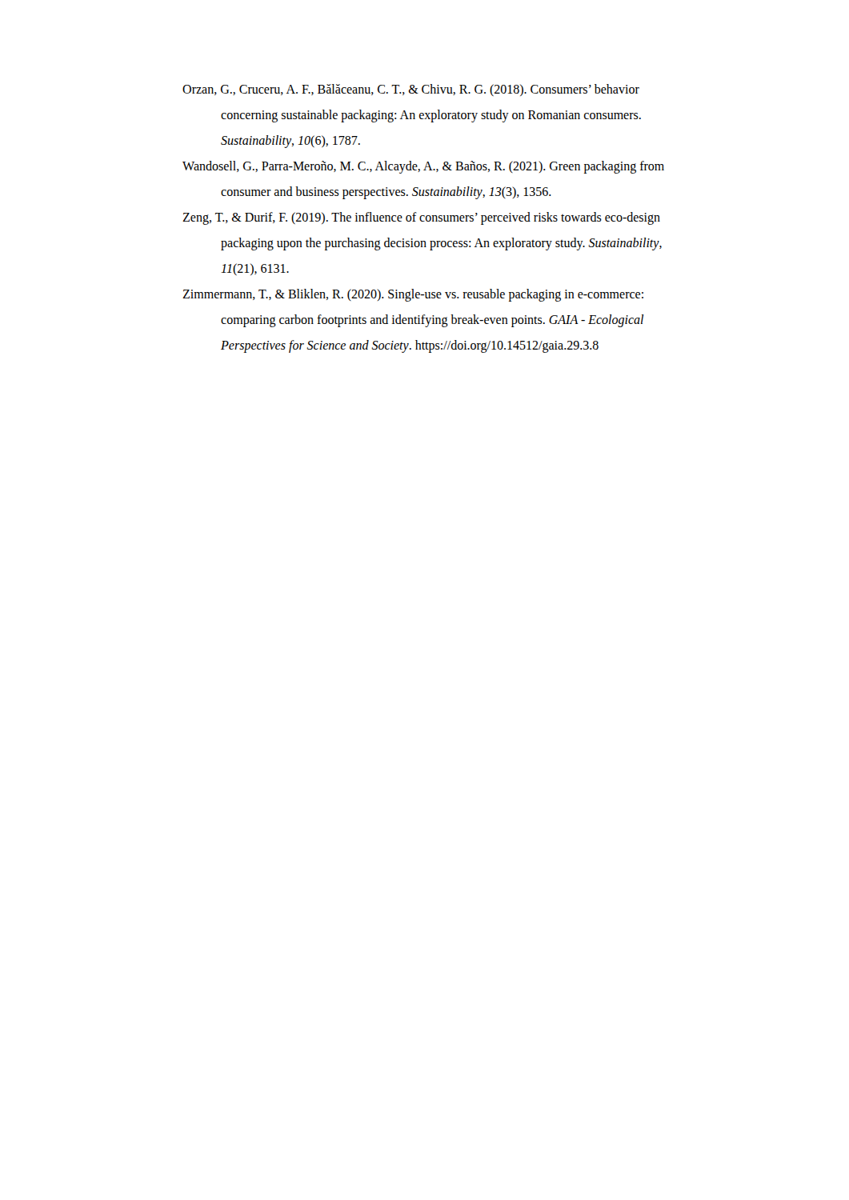Orzan, G., Cruceru, A. F., Bălăceanu, C. T., & Chivu, R. G. (2018). Consumers’ behavior concerning sustainable packaging: An exploratory study on Romanian consumers. Sustainability, 10(6), 1787.
Wandosell, G., Parra-Meroño, M. C., Alcayde, A., & Baños, R. (2021). Green packaging from consumer and business perspectives. Sustainability, 13(3), 1356.
Zeng, T., & Durif, F. (2019). The influence of consumers’ perceived risks towards eco-design packaging upon the purchasing decision process: An exploratory study. Sustainability, 11(21), 6131.
Zimmermann, T., & Bliklen, R. (2020). Single-use vs. reusable packaging in e-commerce: comparing carbon footprints and identifying break-even points. GAIA - Ecological Perspectives for Science and Society. https://doi.org/10.14512/gaia.29.3.8